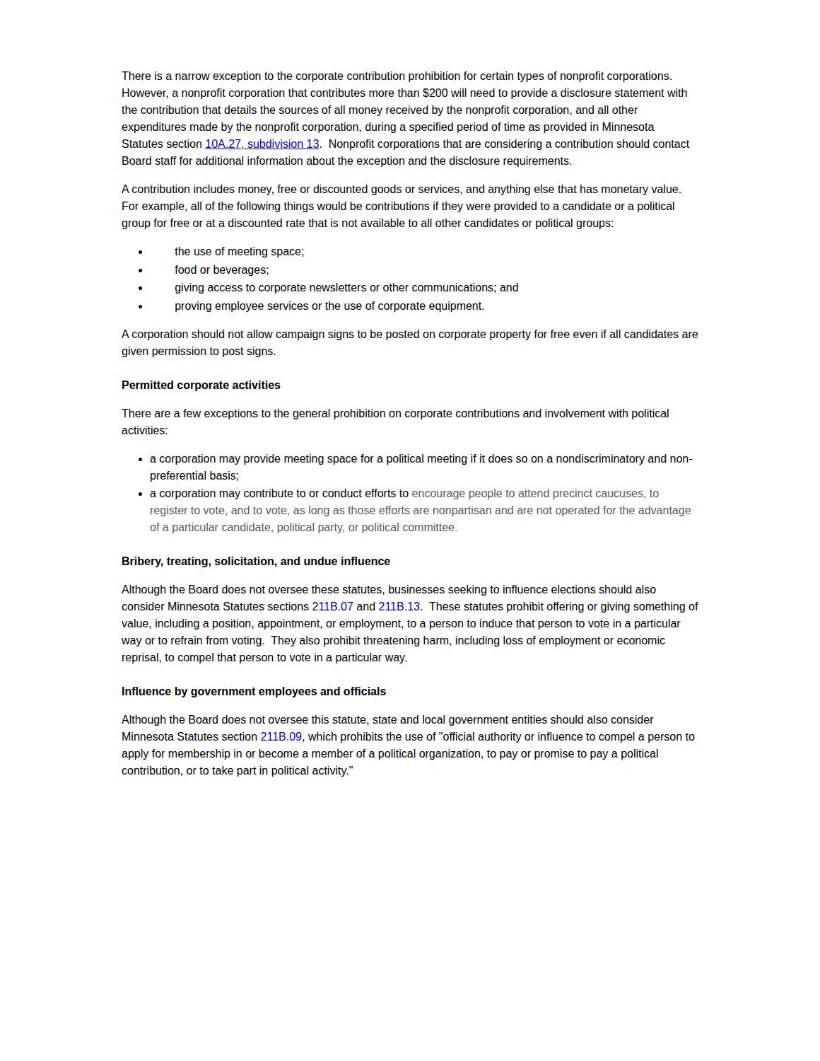There is a narrow exception to the corporate contribution prohibition for certain types of nonprofit corporations. However, a nonprofit corporation that contributes more than $200 will need to provide a disclosure statement with the contribution that details the sources of all money received by the nonprofit corporation, and all other expenditures made by the nonprofit corporation, during a specified period of time as provided in Minnesota Statutes section 10A.27, subdivision 13. Nonprofit corporations that are considering a contribution should contact Board staff for additional information about the exception and the disclosure requirements.
A contribution includes money, free or discounted goods or services, and anything else that has monetary value. For example, all of the following things would be contributions if they were provided to a candidate or a political group for free or at a discounted rate that is not available to all other candidates or political groups:
the use of meeting space;
food or beverages;
giving access to corporate newsletters or other communications; and
proving employee services or the use of corporate equipment.
A corporation should not allow campaign signs to be posted on corporate property for free even if all candidates are given permission to post signs.
Permitted corporate activities
There are a few exceptions to the general prohibition on corporate contributions and involvement with political activities:
a corporation may provide meeting space for a political meeting if it does so on a nondiscriminatory and non-preferential basis;
a corporation may contribute to or conduct efforts to encourage people to attend precinct caucuses, to register to vote, and to vote, as long as those efforts are nonpartisan and are not operated for the advantage of a particular candidate, political party, or political committee.
Bribery, treating, solicitation, and undue influence
Although the Board does not oversee these statutes, businesses seeking to influence elections should also consider Minnesota Statutes sections 211B.07 and 211B.13. These statutes prohibit offering or giving something of value, including a position, appointment, or employment, to a person to induce that person to vote in a particular way or to refrain from voting. They also prohibit threatening harm, including loss of employment or economic reprisal, to compel that person to vote in a particular way.
Influence by government employees and officials
Although the Board does not oversee this statute, state and local government entities should also consider Minnesota Statutes section 211B.09, which prohibits the use of "official authority or influence to compel a person to apply for membership in or become a member of a political organization, to pay or promise to pay a political contribution, or to take part in political activity."